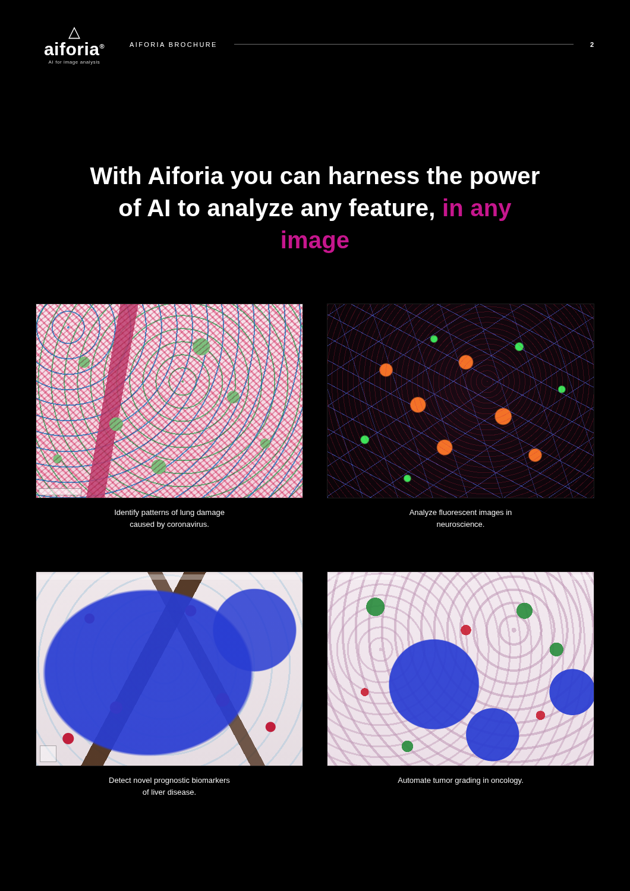△ aiforia® AI for image analysis
AIFORIA BROCHURE 2
With Aiforia you can harness the power of AI to analyze any feature, in any image
Identify patterns of lung damage
caused by coronavirus.
Analyze fluorescent images in
neuroscience.
Detect novel prognostic biomarkers
of liver disease.
Automate tumor grading in oncology.